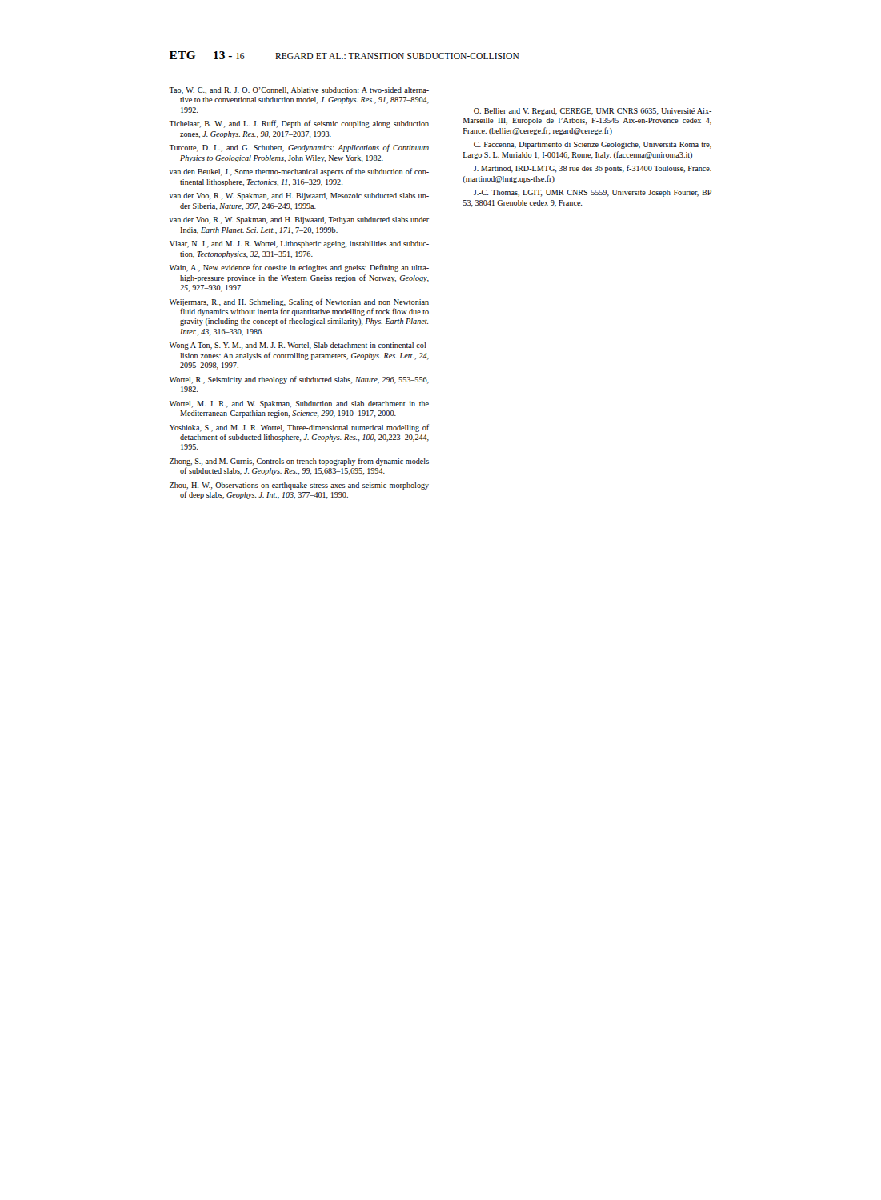ETG 13 - 16 REGARD ET AL.: TRANSITION SUBDUCTION-COLLISION
Tao, W. C., and R. J. O. O’Connell, Ablative subduction: A two-sided alternative to the conventional subduction model, J. Geophys. Res., 91, 8877–8904, 1992.
Tichelaar, B. W., and L. J. Ruff, Depth of seismic coupling along subduction zones, J. Geophys. Res., 98, 2017–2037, 1993.
Turcotte, D. L., and G. Schubert, Geodynamics: Applications of Continuum Physics to Geological Problems, John Wiley, New York, 1982.
van den Beukel, J., Some thermo-mechanical aspects of the subduction of continental lithosphere, Tectonics, 11, 316–329, 1992.
van der Voo, R., W. Spakman, and H. Bijwaard, Mesozoic subducted slabs under Siberia, Nature, 397, 246–249, 1999a.
van der Voo, R., W. Spakman, and H. Bijwaard, Tethyan subducted slabs under India, Earth Planet. Sci. Lett., 171, 7–20, 1999b.
Vlaar, N. J., and M. J. R. Wortel, Lithospheric ageing, instabilities and subduction, Tectonophysics, 32, 331–351, 1976.
Wain, A., New evidence for coesite in eclogites and gneiss: Defining an ultrahigh-pressure province in the Western Gneiss region of Norway, Geology, 25, 927–930, 1997.
Weijermars, R., and H. Schmeling, Scaling of Newtonian and non Newtonian fluid dynamics without inertia for quantitative modelling of rock flow due to gravity (including the concept of rheological similarity), Phys. Earth Planet. Inter., 43, 316–330, 1986.
Wong A Ton, S. Y. M., and M. J. R. Wortel, Slab detachment in continental collision zones: An analysis of controlling parameters, Geophys. Res. Lett., 24, 2095–2098, 1997.
Wortel, R., Seismicity and rheology of subducted slabs, Nature, 296, 553–556, 1982.
Wortel, M. J. R., and W. Spakman, Subduction and slab detachment in the Mediterranean-Carpathian region, Science, 290, 1910–1917, 2000.
Yoshioka, S., and M. J. R. Wortel, Three-dimensional numerical modelling of detachment of subducted lithosphere, J. Geophys. Res., 100, 20,223–20,244, 1995.
Zhong, S., and M. Gurnis, Controls on trench topography from dynamic models of subducted slabs, J. Geophys. Res., 99, 15,683–15,695, 1994.
Zhou, H.-W., Observations on earthquake stress axes and seismic morphology of deep slabs, Geophys. J. Int., 103, 377–401, 1990.
O. Bellier and V. Regard, CEREGE, UMR CNRS 6635, Université Aix-Marseille III, Europôle de l’Arbois, F-13545 Aix-en-Provence cedex 4, France. (bellier@cerege.fr; regard@cerege.fr)
C. Faccenna, Dipartimento di Scienze Geologiche, Università Roma tre, Largo S. L. Murialdo 1, I-00146, Rome, Italy. (faccenna@uniroma3.it)
J. Martinod, IRD-LMTG, 38 rue des 36 ponts, f-31400 Toulouse, France. (martinod@lmtg.ups-tlse.fr)
J.-C. Thomas, LGIT, UMR CNRS 5559, Université Joseph Fourier, BP 53, 38041 Grenoble cedex 9, France.